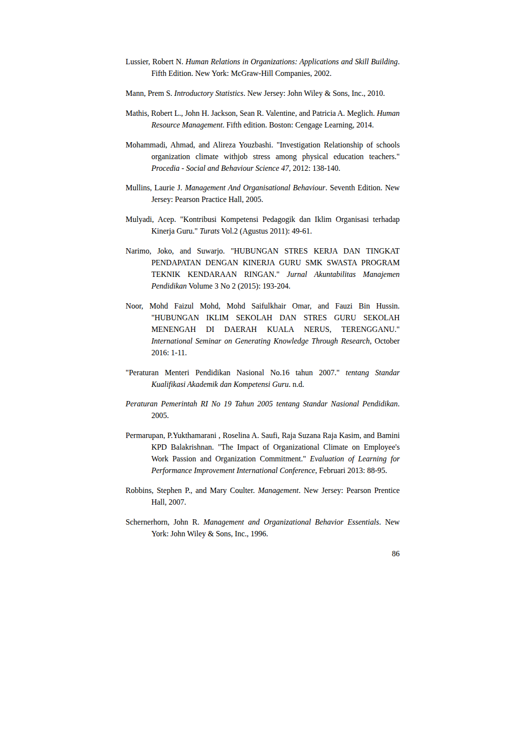Lussier, Robert N. Human Relations in Organizations: Applications and Skill Building. Fifth Edition. New York: McGraw-Hill Companies, 2002.
Mann, Prem S. Introductory Statistics. New Jersey: John Wiley & Sons, Inc., 2010.
Mathis, Robert L., John H. Jackson, Sean R. Valentine, and Patricia A. Meglich. Human Resource Management. Fifth edition. Boston: Cengage Learning, 2014.
Mohammadi, Ahmad, and Alireza Youzbashi. "Investigation Relationship of schools organization climate withjob stress among physical education teachers." Procedia - Social and Behaviour Science 47, 2012: 138-140.
Mullins, Laurie J. Management And Organisational Behaviour. Seventh Edition. New Jersey: Pearson Practice Hall, 2005.
Mulyadi, Acep. "Kontribusi Kompetensi Pedagogik dan Iklim Organisasi terhadap Kinerja Guru." Turats Vol.2 (Agustus 2011): 49-61.
Narimo, Joko, and Suwarjo. "HUBUNGAN STRES KERJA DAN TINGKAT PENDAPATAN DENGAN KINERJA GURU SMK SWASTA PROGRAM TEKNIK KENDARAAN RINGAN." Jurnal Akuntabilitas Manajemen Pendidikan Volume 3 No 2 (2015): 193-204.
Noor, Mohd Faizul Mohd, Mohd Saifulkhair Omar, and Fauzi Bin Hussin. "HUBUNGAN IKLIM SEKOLAH DAN STRES GURU SEKOLAH MENENGAH DI DAERAH KUALA NERUS, TERENGGANU." International Seminar on Generating Knowledge Through Research, October 2016: 1-11.
"Peraturan Menteri Pendidikan Nasional No.16 tahun 2007." tentang Standar Kualifikasi Akademik dan Kompetensi Guru. n.d.
Peraturan Pemerintah RI No 19 Tahun 2005 tentang Standar Nasional Pendidikan. 2005.
Permarupan, P.Yukthamarani , Roselina A. Saufi, Raja Suzana Raja Kasim, and Bamini KPD Balakrishnan. "The Impact of Organizational Climate on Employee's Work Passion and Organization Commitment." Evaluation of Learning for Performance Improvement International Conference, Februari 2013: 88-95.
Robbins, Stephen P., and Mary Coulter. Management. New Jersey: Pearson Prentice Hall, 2007.
Schernerhorn, John R. Management and Organizational Behavior Essentials. New York: John Wiley & Sons, Inc., 1996.
86